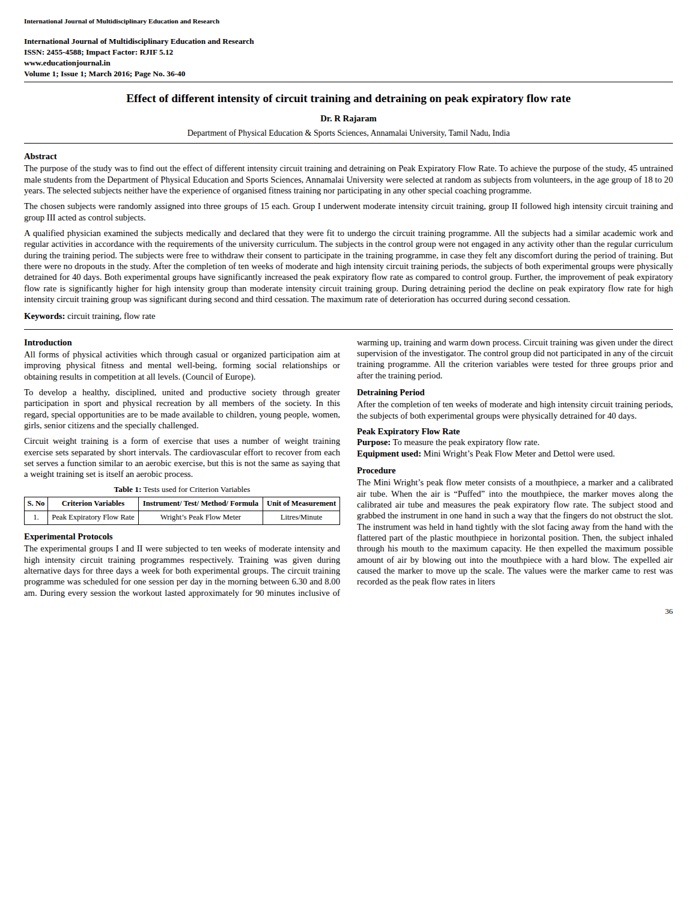International Journal of Multidisciplinary Education and Research
International Journal of Multidisciplinary Education and Research ISSN: 2455-4588; Impact Factor: RJIF 5.12 www.educationjournal.in Volume 1; Issue 1; March 2016; Page No. 36-40
Effect of different intensity of circuit training and detraining on peak expiratory flow rate
Dr. R Rajaram
Department of Physical Education & Sports Sciences, Annamalai University, Tamil Nadu, India
Abstract
The purpose of the study was to find out the effect of different intensity circuit training and detraining on Peak Expiratory Flow Rate. To achieve the purpose of the study, 45 untrained male students from the Department of Physical Education and Sports Sciences, Annamalai University were selected at random as subjects from volunteers, in the age group of 18 to 20 years. The selected subjects neither have the experience of organised fitness training nor participating in any other special coaching programme.
The chosen subjects were randomly assigned into three groups of 15 each. Group I underwent moderate intensity circuit training, group II followed high intensity circuit training and group III acted as control subjects.
A qualified physician examined the subjects medically and declared that they were fit to undergo the circuit training programme. All the subjects had a similar academic work and regular activities in accordance with the requirements of the university curriculum. The subjects in the control group were not engaged in any activity other than the regular curriculum during the training period. The subjects were free to withdraw their consent to participate in the training programme, in case they felt any discomfort during the period of training. But there were no dropouts in the study. After the completion of ten weeks of moderate and high intensity circuit training periods, the subjects of both experimental groups were physically detrained for 40 days. Both experimental groups have significantly increased the peak expiratory flow rate as compared to control group. Further, the improvement of peak expiratory flow rate is significantly higher for high intensity group than moderate intensity circuit training group. During detraining period the decline on peak expiratory flow rate for high intensity circuit training group was significant during second and third cessation. The maximum rate of deterioration has occurred during second cessation.
Keywords: circuit training, flow rate
Introduction
All forms of physical activities which through casual or organized participation aim at improving physical fitness and mental well-being, forming social relationships or obtaining results in competition at all levels. (Council of Europe).
To develop a healthy, disciplined, united and productive society through greater participation in sport and physical recreation by all members of the society. In this regard, special opportunities are to be made available to children, young people, women, girls, senior citizens and the specially challenged.
Circuit weight training is a form of exercise that uses a number of weight training exercise sets separated by short intervals. The cardiovascular effort to recover from each set serves a function similar to an aerobic exercise, but this is not the same as saying that a weight training set is itself an aerobic process.
Table 1: Tests used for Criterion Variables
| S. No | Criterion Variables | Instrument/ Test/ Method/ Formula | Unit of Measurement |
| --- | --- | --- | --- |
| 1. | Peak Expiratory Flow Rate | Wright’s Peak Flow Meter | Litres/Minute |
Experimental Protocols
The experimental groups I and II were subjected to ten weeks of moderate intensity and high intensity circuit training programmes respectively. Training was given during alternative days for three days a week for both experimental groups. The circuit training programme was scheduled for one session per day in the morning between 6.30 and 8.00 am. During every session the workout lasted approximately for 90 minutes inclusive of warming up, training and warm down process. Circuit training was given under the direct supervision of the investigator. The control group did not participated in any of the circuit training programme. All the criterion variables were tested for three groups prior and after the training period.
Detraining Period
After the completion of ten weeks of moderate and high intensity circuit training periods, the subjects of both experimental groups were physically detrained for 40 days.
Peak Expiratory Flow Rate
Purpose: To measure the peak expiratory flow rate.
Equipment used: Mini Wright’s Peak Flow Meter and Dettol were used.
Procedure
The Mini Wright’s peak flow meter consists of a mouthpiece, a marker and a calibrated air tube. When the air is “Puffed” into the mouthpiece, the marker moves along the calibrated air tube and measures the peak expiratory flow rate. The subject stood and grabbed the instrument in one hand in such a way that the fingers do not obstruct the slot. The instrument was held in hand tightly with the slot facing away from the hand with the flattered part of the plastic mouthpiece in horizontal position. Then, the subject inhaled through his mouth to the maximum capacity. He then expelled the maximum possible amount of air by blowing out into the mouthpiece with a hard blow. The expelled air caused the marker to move up the scale. The values were the marker came to rest was recorded as the peak flow rates in liters
36